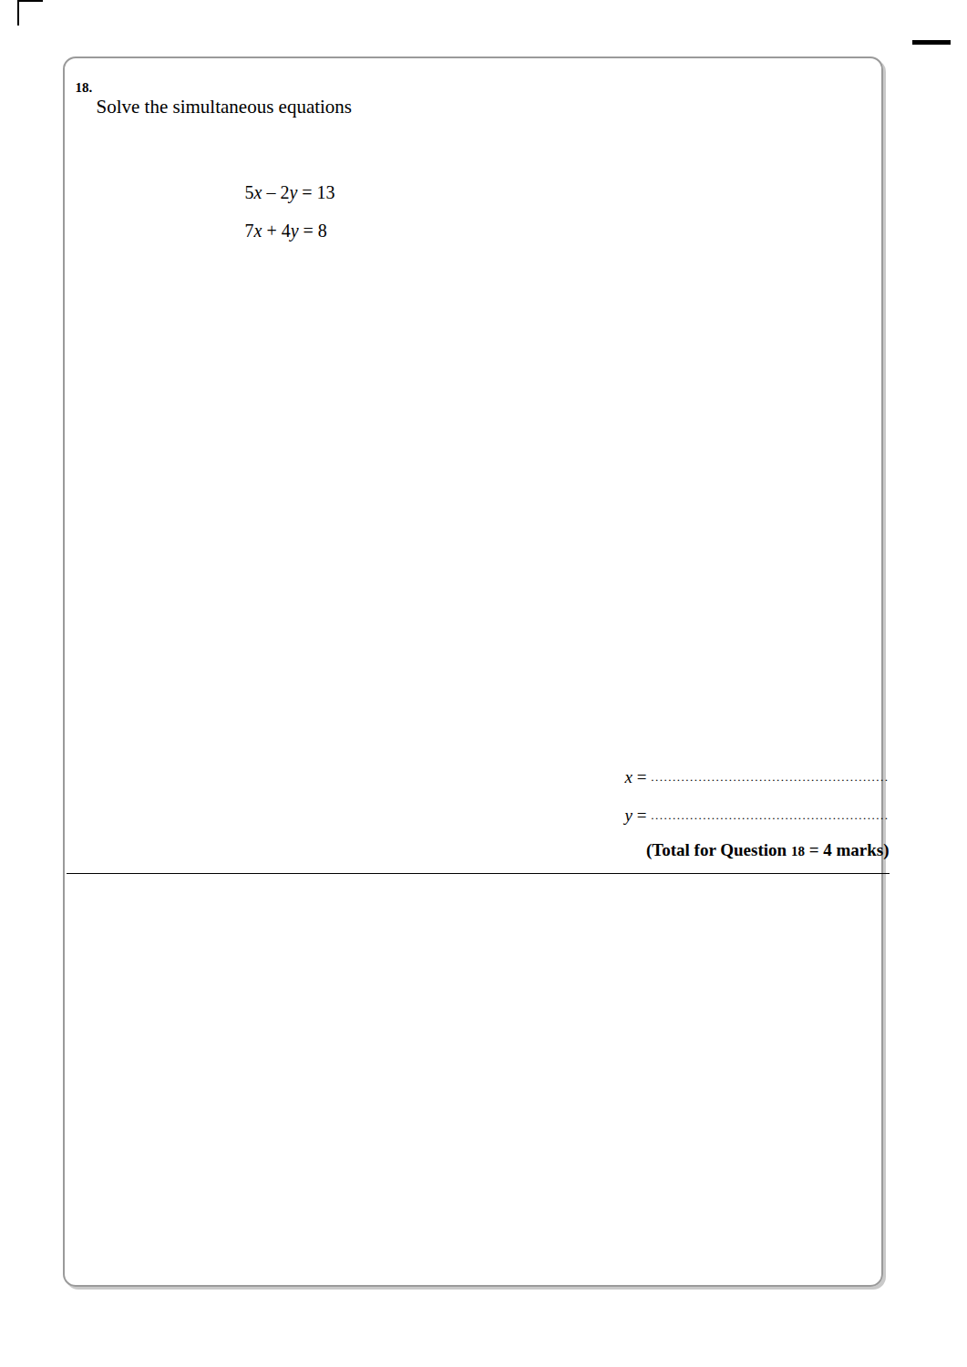18.
Solve the simultaneous equations
5x – 2y = 13
7x + 4y = 8
x = .......................................................
y = .......................................................
(Total for Question 18 = 4 marks)